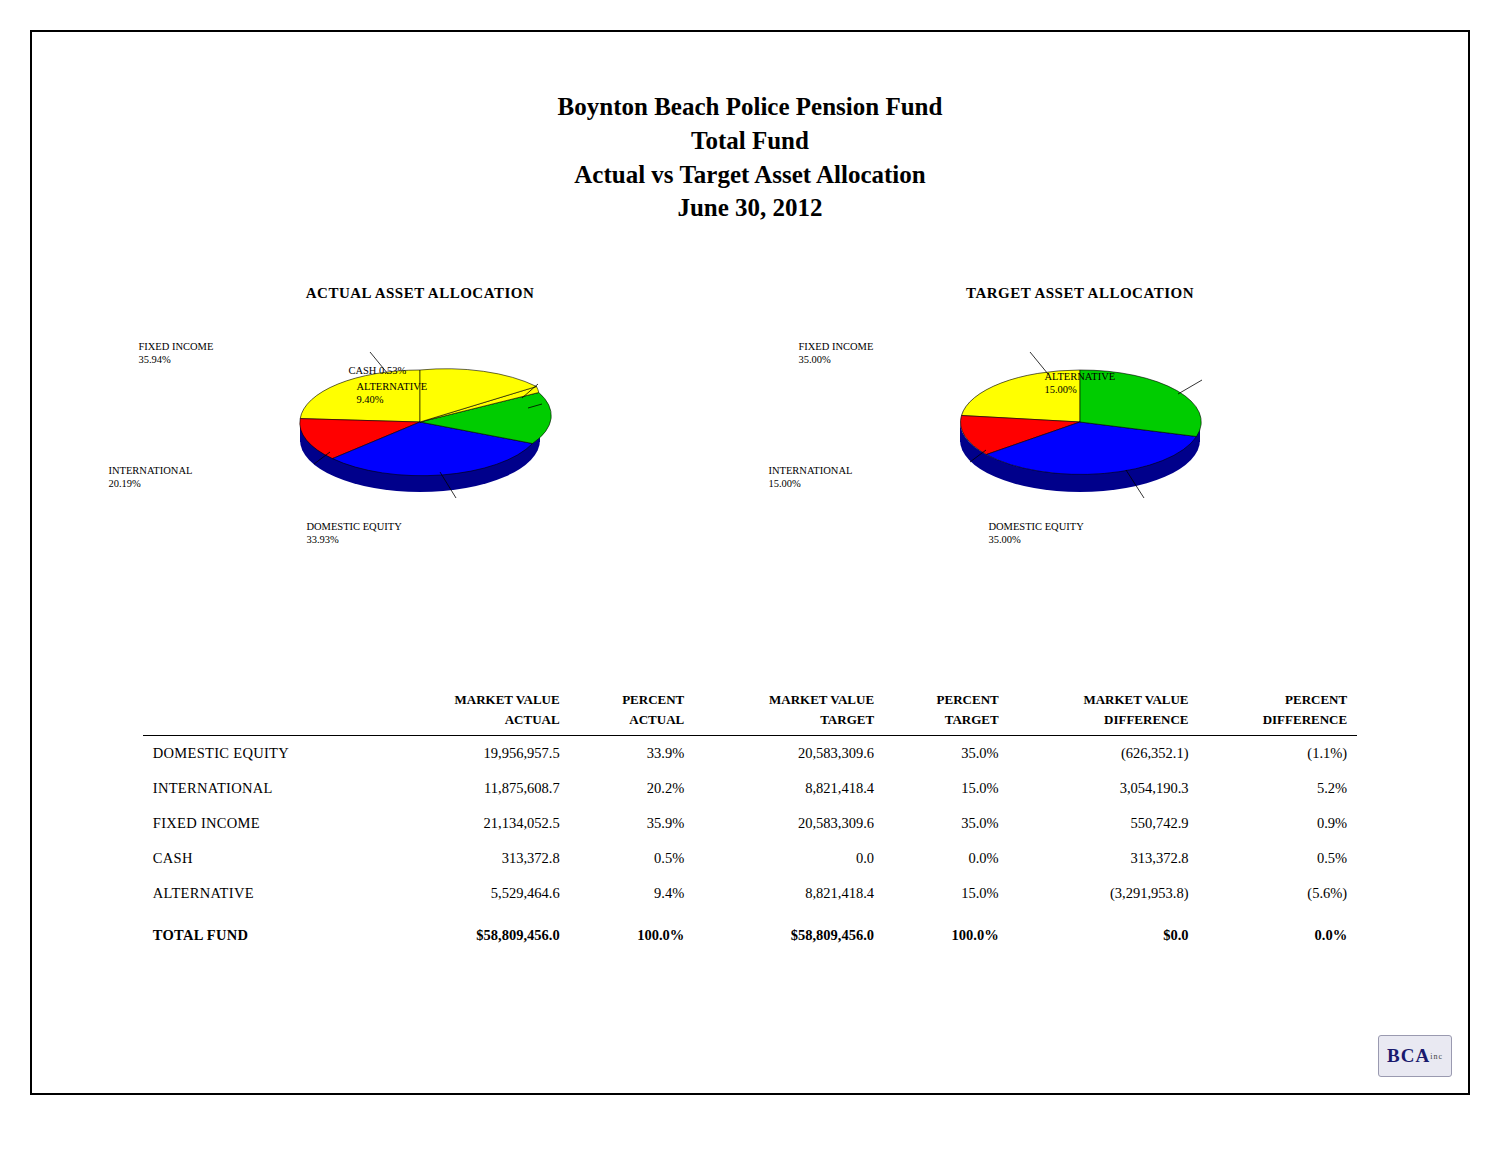Boynton Beach Police Pension Fund
Total Fund
Actual vs Target Asset Allocation
June 30, 2012
ACTUAL ASSET ALLOCATION
FIXED INCOME
35.94%
CASH 0.53%
ALTERNATIVE
9.40%
INTERNATIONAL
20.19%
DOMESTIC EQUITY
33.93%
TARGET ASSET ALLOCATION
FIXED INCOME
35.00%
ALTERNATIVE
15.00%
INTERNATIONAL
15.00%
DOMESTIC EQUITY
35.00%
| | MARKET VALUE | PERCENT | MARKET VALUE | PERCENT | MARKET VALUE | PERCENT |
| --- | --- | --- | --- | --- | --- | --- |
| | ACTUAL | ACTUAL | TARGET | TARGET | DIFFERENCE | DIFFERENCE |
| DOMESTIC EQUITY | 19,956,957.5 | 33.9% | 20,583,309.6 | 35.0% | (626,352.1) | (1.1%) |
| INTERNATIONAL | 11,875,608.7 | 20.2% | 8,821,418.4 | 15.0% | 3,054,190.3 | 5.2% |
| FIXED INCOME | 21,134,052.5 | 35.9% | 20,583,309.6 | 35.0% | 550,742.9 | 0.9% |
| CASH | 313,372.8 | 0.5% | 0.0 | 0.0% | 313,372.8 | 0.5% |
| ALTERNATIVE | 5,529,464.6 | 9.4% | 8,821,418.4 | 15.0% | (3,291,953.8) | (5.6%) |
| TOTAL FUND | $58,809,456.0 | 100.0% | $58,809,456.0 | 100.0% | $0.0 | 0.0% |
BCAinc